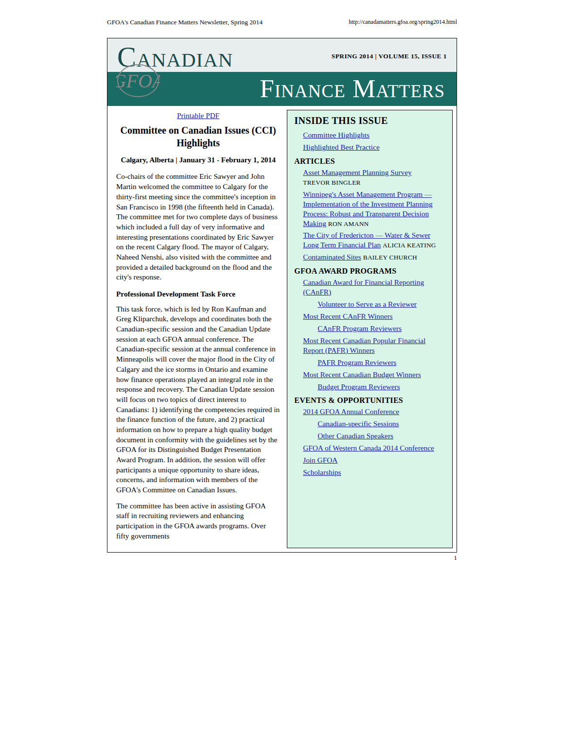GFOA's Canadian Finance Matters Newsletter, Spring 2014 http://canadamatters.gfoa.org/spring2014.html
Canadian
SPRING 2014 | VOLUME 15, ISSUE 1
GFOA
Finance Matters
Printable PDF
Committee on Canadian Issues (CCI) Highlights
Calgary, Alberta | January 31 - February 1, 2014
Co-chairs of the committee Eric Sawyer and John Martin welcomed the committee to Calgary for the thirty-first meeting since the committee's inception in San Francisco in 1998 (the fifteenth held in Canada). The committee met for two complete days of business which included a full day of very informative and interesting presentations coordinated by Eric Sawyer on the recent Calgary flood. The mayor of Calgary, Naheed Nenshi, also visited with the committee and provided a detailed background on the flood and the city's response.
Professional Development Task Force
This task force, which is led by Ron Kaufman and Greg Kliparchuk, develops and coordinates both the Canadian-specific session and the Canadian Update session at each GFOA annual conference. The Canadian-specific session at the annual conference in Minneapolis will cover the major flood in the City of Calgary and the ice storms in Ontario and examine how finance operations played an integral role in the response and recovery. The Canadian Update session will focus on two topics of direct interest to Canadians: 1) identifying the competencies required in the finance function of the future, and 2) practical information on how to prepare a high quality budget document in conformity with the guidelines set by the GFOA for its Distinguished Budget Presentation Award Program. In addition, the session will offer participants a unique opportunity to share ideas, concerns, and information with members of the GFOA's Committee on Canadian Issues.
The committee has been active in assisting GFOA staff in recruiting reviewers and enhancing participation in the GFOA awards programs. Over fifty governments
INSIDE THIS ISSUE
Committee Highlights
Highlighted Best Practice
ARTICLES
Asset Management Planning Survey
TREVOR BINGLER
Winnipeg's Asset Management Program — Implementation of the Investment Planning Process: Robust and Transparent Decision Making RON AMANN
The City of Fredericton — Water & Sewer Long Term Financial Plan ALICIA KEATING
Contaminated Sites BAILEY CHURCH
GFOA AWARD PROGRAMS
Canadian Award for Financial Reporting (CAnFR)
Volunteer to Serve as a Reviewer
Most Recent CAnFR Winners
CAnFR Program Reviewers
Most Recent Canadian Popular Financial Report (PAFR) Winners
PAFR Program Reviewers
Most Recent Canadian Budget Winners
Budget Program Reviewers
EVENTS & OPPORTUNITIES
2014 GFOA Annual Conference
Canadian-specific Sessions
Other Canadian Speakers
GFOA of Western Canada 2014 Conference
Join GFOA
Scholarships
1